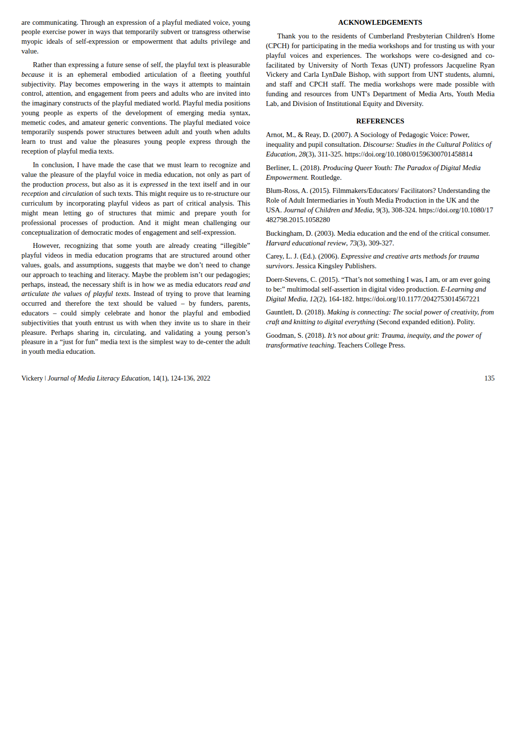are communicating. Through an expression of a playful mediated voice, young people exercise power in ways that temporarily subvert or transgress otherwise myopic ideals of self-expression or empowerment that adults privilege and value.
Rather than expressing a future sense of self, the playful text is pleasurable because it is an ephemeral embodied articulation of a fleeting youthful subjectivity. Play becomes empowering in the ways it attempts to maintain control, attention, and engagement from peers and adults who are invited into the imaginary constructs of the playful mediated world. Playful media positions young people as experts of the development of emerging media syntax, memetic codes, and amateur generic conventions. The playful mediated voice temporarily suspends power structures between adult and youth when adults learn to trust and value the pleasures young people express through the reception of playful media texts.
In conclusion, I have made the case that we must learn to recognize and value the pleasure of the playful voice in media education, not only as part of the production process, but also as it is expressed in the text itself and in our reception and circulation of such texts. This might require us to re-structure our curriculum by incorporating playful videos as part of critical analysis. This might mean letting go of structures that mimic and prepare youth for professional processes of production. And it might mean challenging our conceptualization of democratic modes of engagement and self-expression.
However, recognizing that some youth are already creating “illegible” playful videos in media education programs that are structured around other values, goals, and assumptions, suggests that maybe we don’t need to change our approach to teaching and literacy. Maybe the problem isn’t our pedagogies; perhaps, instead, the necessary shift is in how we as media educators read and articulate the values of playful texts. Instead of trying to prove that learning occurred and therefore the text should be valued – by funders, parents, educators – could simply celebrate and honor the playful and embodied subjectivities that youth entrust us with when they invite us to share in their pleasure. Perhaps sharing in, circulating, and validating a young person’s pleasure in a “just for fun” media text is the simplest way to de-center the adult in youth media education.
Acknowledgements
Thank you to the residents of Cumberland Presbyterian Children's Home (CPCH) for participating in the media workshops and for trusting us with your playful voices and experiences. The workshops were co-designed and co-facilitated by University of North Texas (UNT) professors Jacqueline Ryan Vickery and Carla LynDale Bishop, with support from UNT students, alumni, and staff and CPCH staff. The media workshops were made possible with funding and resources from UNT's Department of Media Arts, Youth Media Lab, and Division of Institutional Equity and Diversity.
References
Arnot, M., & Reay, D. (2007). A Sociology of Pedagogic Voice: Power, inequality and pupil consultation. Discourse: Studies in the Cultural Politics of Education, 28(3), 311-325. https://doi.org/10.1080/01596300701458814
Berliner, L. (2018). Producing Queer Youth: The Paradox of Digital Media Empowerment. Routledge.
Blum-Ross, A. (2015). Filmmakers/Educators/ Facilitators? Understanding the Role of Adult Intermediaries in Youth Media Production in the UK and the USA. Journal of Children and Media, 9(3), 308-324. https://doi.org/10.1080/17482798.2015.1058280
Buckingham, D. (2003). Media education and the end of the critical consumer. Harvard educational review, 73(3), 309-327.
Carey, L. J. (Ed.). (2006). Expressive and creative arts methods for trauma survivors. Jessica Kingsley Publishers.
Doerr-Stevens, C. (2015). “That’s not something I was, I am, or am ever going to be:” multimodal self-assertion in digital video production. E-Learning and Digital Media, 12(2), 164-182. https://doi.org/10.1177/2042753014567221
Gauntlett, D. (2018). Making is connecting: The social power of creativity, from craft and knitting to digital everything (Second expanded edition). Polity.
Goodman, S. (2018). It’s not about grit: Trauma, inequity, and the power of transformative teaching. Teachers College Press.
Vickery ǀ Journal of Media Literacy Education, 14(1), 124-136, 2022
135